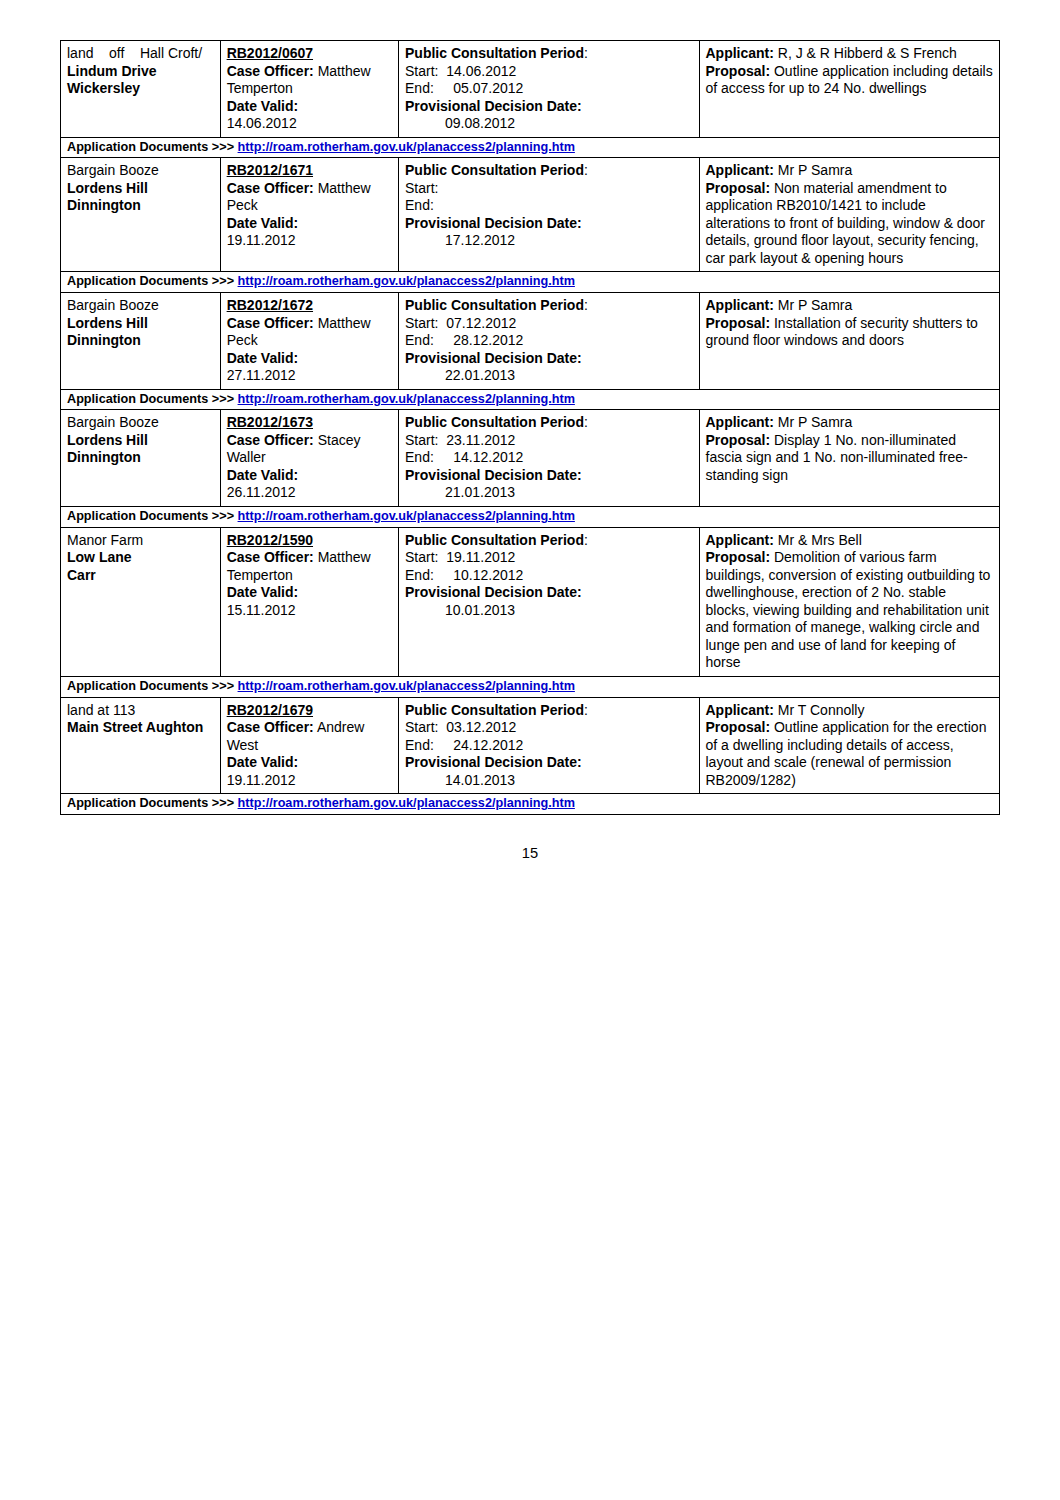| land off Hall Croft/ Lindum Drive Wickersley | RB2012/0607 Case Officer: Matthew Temperton Date Valid: 14.06.2012 | Public Consultation Period : Start: 14.06.2012 End: 05.07.2012 Provisional Decision Date: 09.08.2012 | Applicant: R, J & R Hibberd & S French Proposal: Outline application including details of access for up to 24 No. dwellings |
| Application Documents >>> http://roam.rotherham.gov.uk/planaccess2/planning.htm |
| Bargain Booze Lordens Hill Dinnington | RB2012/1671 Case Officer: Matthew Peck Date Valid: 19.11.2012 | Public Consultation Period : Start: End: Provisional Decision Date: 17.12.2012 | Applicant: Mr P Samra Proposal: Non material amendment to application RB2010/1421 to include alterations to front of building, window & door details, ground floor layout, security fencing, car park layout & opening hours |
| Application Documents >>> http://roam.rotherham.gov.uk/planaccess2/planning.htm |
| Bargain Booze Lordens Hill Dinnington | RB2012/1672 Case Officer: Matthew Peck Date Valid: 27.11.2012 | Public Consultation Period : Start: 07.12.2012 End: 28.12.2012 Provisional Decision Date: 22.01.2013 | Applicant: Mr P Samra Proposal: Installation of security shutters to ground floor windows and doors |
| Application Documents >>> http://roam.rotherham.gov.uk/planaccess2/planning.htm |
| Bargain Booze Lordens Hill Dinnington | RB2012/1673 Case Officer: Stacey Waller Date Valid: 26.11.2012 | Public Consultation Period : Start: 23.11.2012 End: 14.12.2012 Provisional Decision Date: 21.01.2013 | Applicant: Mr P Samra Proposal: Display 1 No. non-illuminated fascia sign and 1 No. non-illuminated free-standing sign |
| Application Documents >>> http://roam.rotherham.gov.uk/planaccess2/planning.htm |
| Manor Farm Low Lane Carr | RB2012/1590 Case Officer: Matthew Temperton Date Valid: 15.11.2012 | Public Consultation Period : Start: 19.11.2012 End: 10.12.2012 Provisional Decision Date: 10.01.2013 | Applicant: Mr & Mrs Bell Proposal: Demolition of various farm buildings, conversion of existing outbuilding to dwellinghouse, erection of 2 No. stable blocks, viewing building and rehabilitation unit and formation of manege, walking circle and lunge pen and use of land for keeping of horse |
| Application Documents >>> http://roam.rotherham.gov.uk/planaccess2/planning.htm |
| land at 113 Main Street Aughton | RB2012/1679 Case Officer: Andrew West Date Valid: 19.11.2012 | Public Consultation Period : Start: 03.12.2012 End: 24.12.2012 Provisional Decision Date: 14.01.2013 | Applicant: Mr T Connolly Proposal: Outline application for the erection of a dwelling including details of access, layout and scale (renewal of permission RB2009/1282) |
| Application Documents >>> http://roam.rotherham.gov.uk/planaccess2/planning.htm |
15